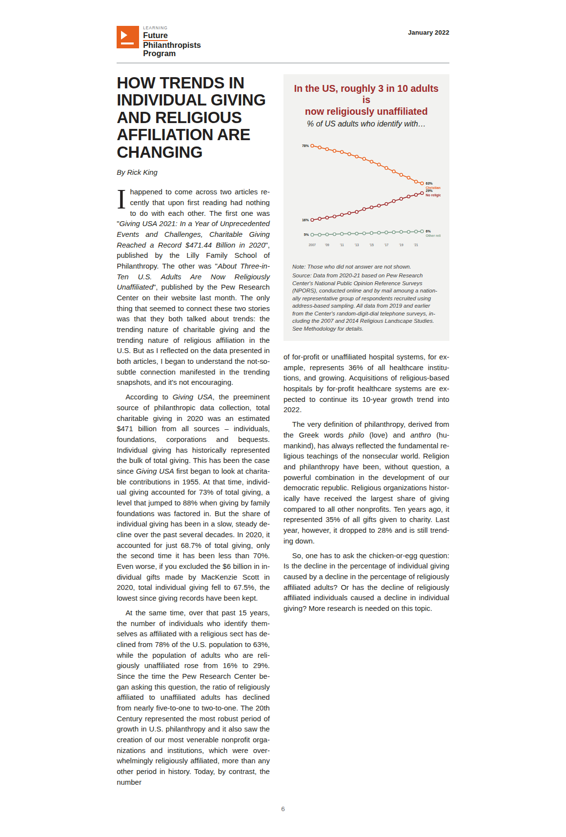Learning
Future Philanthropists Program
January 2022
How trends in individual giving and religious affiliation are changing
By Rick King
I happened to come across two articles recently that upon first reading had nothing to do with each other. The first one was "Giving USA 2021: In a Year of Unprecedented Events and Challenges, Charitable Giving Reached a Record $471.44 Billion in 2020", published by the Lilly Family School of Philanthropy. The other was "About Three-in-Ten U.S. Adults Are Now Religiously Unaffiliated", published by the Pew Research Center on their website last month. The only thing that seemed to connect these two stories was that they both talked about trends: the trending nature of charitable giving and the trending nature of religious affiliation in the U.S. But as I reflected on the data presented in both articles, I began to understand the not-so-subtle connection manifested in the trending snapshots, and it's not encouraging.
According to Giving USA, the preeminent source of philanthropic data collection, total charitable giving in 2020 was an estimated $471 billion from all sources – individuals, foundations, corporations and bequests. Individual giving has historically represented the bulk of total giving. This has been the case since Giving USA first began to look at charitable contributions in 1955. At that time, individual giving accounted for 73% of total giving, a level that jumped to 88% when giving by family foundations was factored in. But the share of individual giving has been in a slow, steady decline over the past several decades. In 2020, it accounted for just 68.7% of total giving, only the second time it has been less than 70%. Even worse, if you excluded the $6 billion in individual gifts made by MacKenzie Scott in 2020, total individual giving fell to 67.5%, the lowest since giving records have been kept.
At the same time, over that past 15 years, the number of individuals who identify themselves as affiliated with a religious sect has declined from 78% of the U.S. population to 63%, while the population of adults who are religiously unaffiliated rose from 16% to 29%. Since the time the Pew Research Center began asking this question, the ratio of religiously affiliated to unaffiliated adults has declined from nearly five-to-one to two-to-one. The 20th Century represented the most robust period of growth in U.S. philanthropy and it also saw the creation of our most venerable nonprofit organizations and institutions, which were overwhelmingly religiously affiliated, more than any other period in history. Today, by contrast, the number
In the US, roughly 3 in 10 adults is
now religiously unaffiliated
% of US adults who identify with…
78% 16% 5% 63% Christianity 29% No religion 6% Other religions 2007 ’09 ’11 ’13 ’15 ’17 ’19 ’21
Note: Those who did not answer are not shown.
Source: Data from 2020-21 based on Pew Research Center's National Public Opinion Reference Surveys (NPORS), conducted online and by mail amoung a nationally representative group of respondents recruited using address-based sampling. All data from 2019 and earlier from the Center's random-digit-dial telephone surveys, including the 2007 and 2014 Religious Landscape Studies. See Methodology for details.
of for-profit or unaffiliated hospital systems, for example, represents 36% of all healthcare institutions, and growing. Acquisitions of religious-based hospitals by for-profit healthcare systems are expected to continue its 10-year growth trend into 2022.
The very definition of philanthropy, derived from the Greek words philo (love) and anthro (humankind), has always reflected the fundamental religious teachings of the nonsecular world. Religion and philanthropy have been, without question, a powerful combination in the development of our democratic republic. Religious organizations historically have received the largest share of giving compared to all other nonprofits. Ten years ago, it represented 35% of all gifts given to charity. Last year, however, it dropped to 28% and is still trending down.
So, one has to ask the chicken-or-egg question: Is the decline in the percentage of individual giving caused by a decline in the percentage of religiously affiliated adults? Or has the decline of religiously affiliated individuals caused a decline in individual giving? More research is needed on this topic.
6